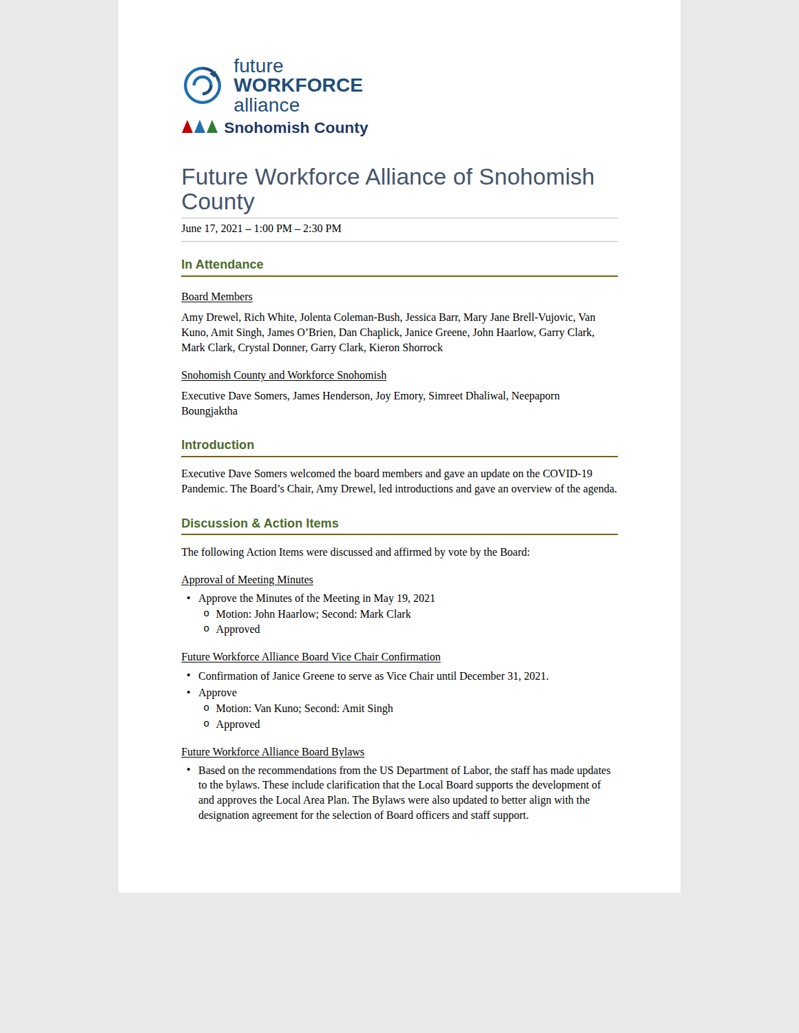future WORKFORCE alliance
Snohomish County
Future Workforce Alliance of Snohomish County
June 17, 2021 – 1:00 PM – 2:30 PM
In Attendance
Board Members
Amy Drewel, Rich White, Jolenta Coleman-Bush, Jessica Barr, Mary Jane Brell-Vujovic, Van Kuno, Amit Singh, James O’Brien, Dan Chaplick, Janice Greene, John Haarlow, Garry Clark, Mark Clark, Crystal Donner, Garry Clark, Kieron Shorrock
Snohomish County and Workforce Snohomish
Executive Dave Somers, James Henderson, Joy Emory, Simreet Dhaliwal, Neepaporn Boungjaktha
Introduction
Executive Dave Somers welcomed the board members and gave an update on the COVID-19 Pandemic. The Board’s Chair, Amy Drewel, led introductions and gave an overview of the agenda.
Discussion & Action Items
The following Action Items were discussed and affirmed by vote by the Board:
Approval of Meeting Minutes
Approve the Minutes of the Meeting in May 19, 2021
Motion: John Haarlow; Second: Mark Clark
Approved
Future Workforce Alliance Board Vice Chair Confirmation
Confirmation of Janice Greene to serve as Vice Chair until December 31, 2021.
Approve
Motion: Van Kuno; Second: Amit Singh
Approved
Future Workforce Alliance Board Bylaws
Based on the recommendations from the US Department of Labor, the staff has made updates to the bylaws. These include clarification that the Local Board supports the development of and approves the Local Area Plan. The Bylaws were also updated to better align with the designation agreement for the selection of Board officers and staff support.